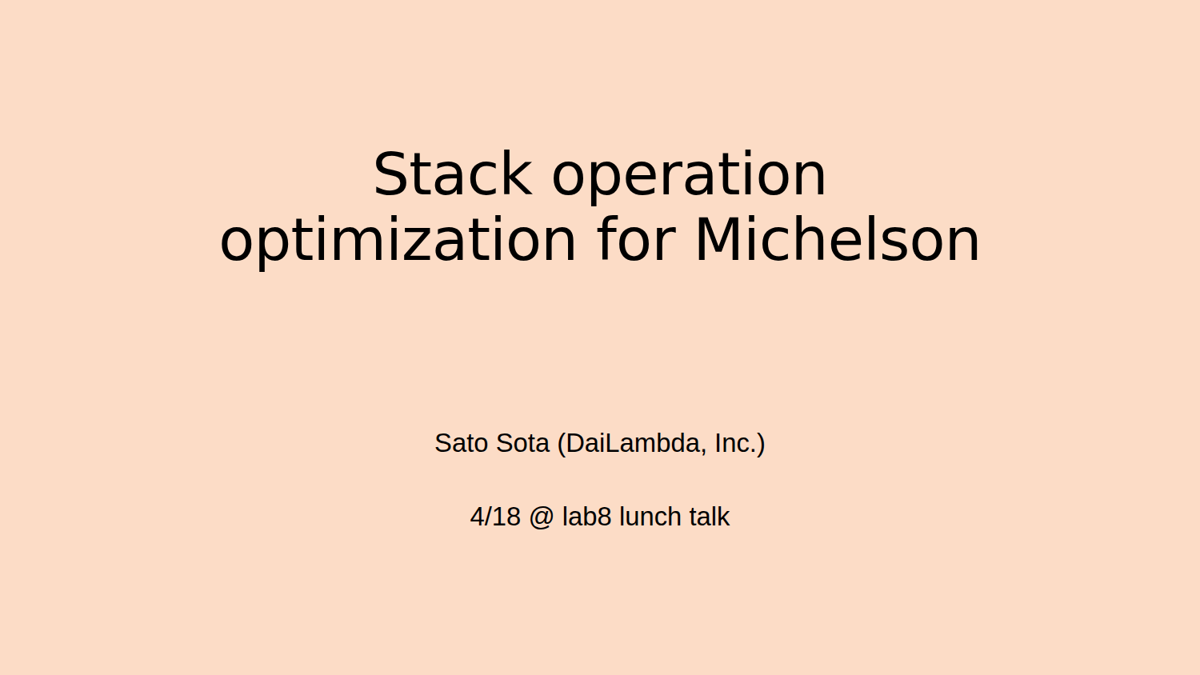Stack operation optimization for Michelson
Sato Sota (DaiLambda, Inc.)
4/18 @ lab8 lunch talk